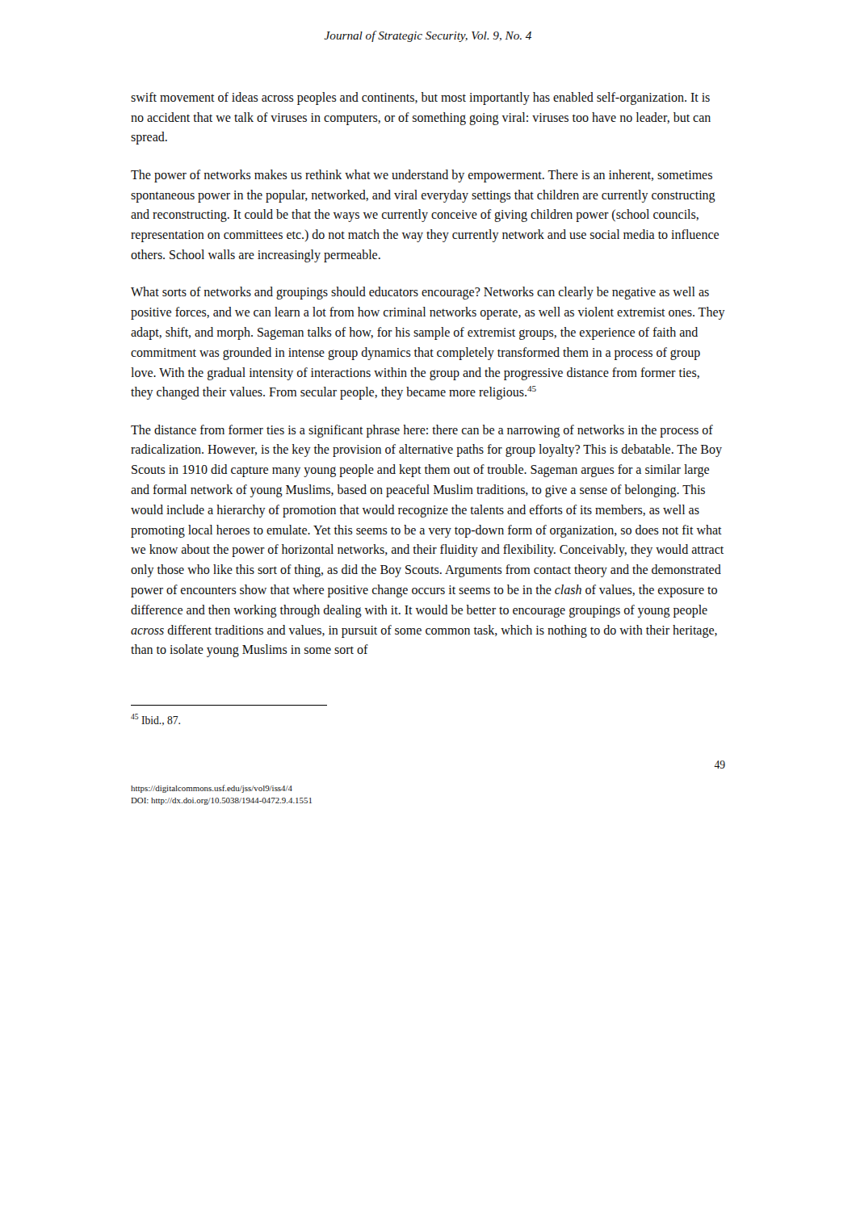Journal of Strategic Security, Vol. 9, No. 4
swift movement of ideas across peoples and continents, but most importantly has enabled self-organization. It is no accident that we talk of viruses in computers, or of something going viral: viruses too have no leader, but can spread.
The power of networks makes us rethink what we understand by empowerment. There is an inherent, sometimes spontaneous power in the popular, networked, and viral everyday settings that children are currently constructing and reconstructing. It could be that the ways we currently conceive of giving children power (school councils, representation on committees etc.) do not match the way they currently network and use social media to influence others. School walls are increasingly permeable.
What sorts of networks and groupings should educators encourage? Networks can clearly be negative as well as positive forces, and we can learn a lot from how criminal networks operate, as well as violent extremist ones. They adapt, shift, and morph. Sageman talks of how, for his sample of extremist groups, the experience of faith and commitment was grounded in intense group dynamics that completely transformed them in a process of group love. With the gradual intensity of interactions within the group and the progressive distance from former ties, they changed their values. From secular people, they became more religious.45
The distance from former ties is a significant phrase here: there can be a narrowing of networks in the process of radicalization. However, is the key the provision of alternative paths for group loyalty? This is debatable. The Boy Scouts in 1910 did capture many young people and kept them out of trouble. Sageman argues for a similar large and formal network of young Muslims, based on peaceful Muslim traditions, to give a sense of belonging. This would include a hierarchy of promotion that would recognize the talents and efforts of its members, as well as promoting local heroes to emulate. Yet this seems to be a very top-down form of organization, so does not fit what we know about the power of horizontal networks, and their fluidity and flexibility. Conceivably, they would attract only those who like this sort of thing, as did the Boy Scouts. Arguments from contact theory and the demonstrated power of encounters show that where positive change occurs it seems to be in the clash of values, the exposure to difference and then working through dealing with it. It would be better to encourage groupings of young people across different traditions and values, in pursuit of some common task, which is nothing to do with their heritage, than to isolate young Muslims in some sort of
45 Ibid., 87.
49
https://digitalcommons.usf.edu/jss/vol9/iss4/4
DOI: http://dx.doi.org/10.5038/1944-0472.9.4.1551